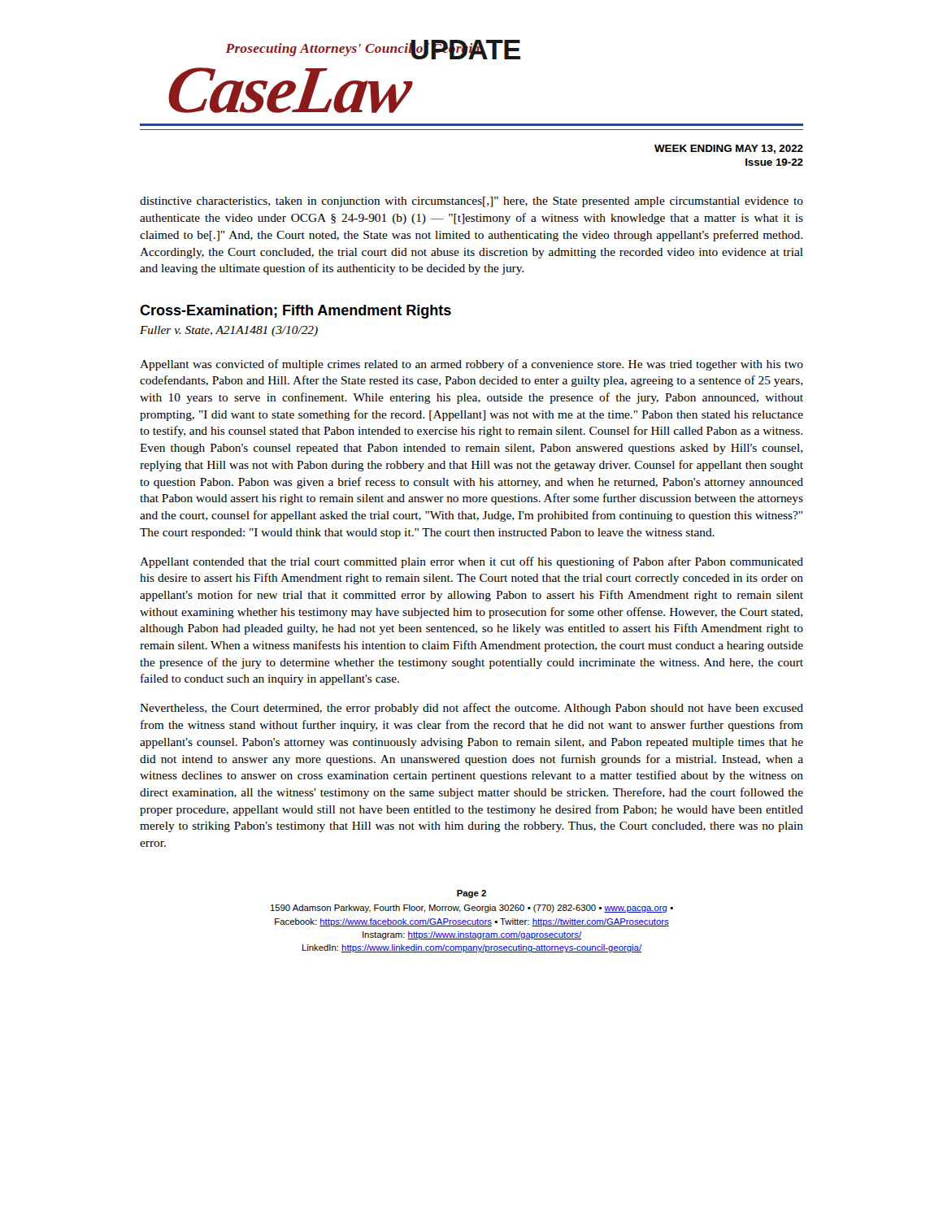Prosecuting Attorneys' Council of Georgia
CaseLaw UPDATE
WEEK ENDING MAY 13, 2022
Issue 19-22
distinctive characteristics, taken in conjunction with circumstances[,]" here, the State presented ample circumstantial evidence to authenticate the video under OCGA § 24-9-901 (b) (1) — "[t]estimony of a witness with knowledge that a matter is what it is claimed to be[.]" And, the Court noted, the State was not limited to authenticating the video through appellant's preferred method. Accordingly, the Court concluded, the trial court did not abuse its discretion by admitting the recorded video into evidence at trial and leaving the ultimate question of its authenticity to be decided by the jury.
Cross-Examination; Fifth Amendment Rights
Fuller v. State, A21A1481 (3/10/22)
Appellant was convicted of multiple crimes related to an armed robbery of a convenience store. He was tried together with his two codefendants, Pabon and Hill. After the State rested its case, Pabon decided to enter a guilty plea, agreeing to a sentence of 25 years, with 10 years to serve in confinement. While entering his plea, outside the presence of the jury, Pabon announced, without prompting, "I did want to state something for the record. [Appellant] was not with me at the time." Pabon then stated his reluctance to testify, and his counsel stated that Pabon intended to exercise his right to remain silent. Counsel for Hill called Pabon as a witness. Even though Pabon's counsel repeated that Pabon intended to remain silent, Pabon answered questions asked by Hill's counsel, replying that Hill was not with Pabon during the robbery and that Hill was not the getaway driver. Counsel for appellant then sought to question Pabon. Pabon was given a brief recess to consult with his attorney, and when he returned, Pabon's attorney announced that Pabon would assert his right to remain silent and answer no more questions. After some further discussion between the attorneys and the court, counsel for appellant asked the trial court, "With that, Judge, I'm prohibited from continuing to question this witness?" The court responded: "I would think that would stop it." The court then instructed Pabon to leave the witness stand.
Appellant contended that the trial court committed plain error when it cut off his questioning of Pabon after Pabon communicated his desire to assert his Fifth Amendment right to remain silent. The Court noted that the trial court correctly conceded in its order on appellant's motion for new trial that it committed error by allowing Pabon to assert his Fifth Amendment right to remain silent without examining whether his testimony may have subjected him to prosecution for some other offense. However, the Court stated, although Pabon had pleaded guilty, he had not yet been sentenced, so he likely was entitled to assert his Fifth Amendment right to remain silent. When a witness manifests his intention to claim Fifth Amendment protection, the court must conduct a hearing outside the presence of the jury to determine whether the testimony sought potentially could incriminate the witness. And here, the court failed to conduct such an inquiry in appellant's case.
Nevertheless, the Court determined, the error probably did not affect the outcome. Although Pabon should not have been excused from the witness stand without further inquiry, it was clear from the record that he did not want to answer further questions from appellant's counsel. Pabon's attorney was continuously advising Pabon to remain silent, and Pabon repeated multiple times that he did not intend to answer any more questions. An unanswered question does not furnish grounds for a mistrial. Instead, when a witness declines to answer on cross examination certain pertinent questions relevant to a matter testified about by the witness on direct examination, all the witness' testimony on the same subject matter should be stricken. Therefore, had the court followed the proper procedure, appellant would still not have been entitled to the testimony he desired from Pabon; he would have been entitled merely to striking Pabon's testimony that Hill was not with him during the robbery. Thus, the Court concluded, there was no plain error.
Page 2
1590 Adamson Parkway, Fourth Floor, Morrow, Georgia 30260 ▪ (770) 282-6300 ▪ www.pacga.org ▪
Facebook: https://www.facebook.com/GAProsecutors ▪ Twitter: https://twitter.com/GAProsecutors
Instagram: https://www.instagram.com/gaprosecutors/
LinkedIn: https://www.linkedin.com/company/prosecuting-attorneys-council-georgia/